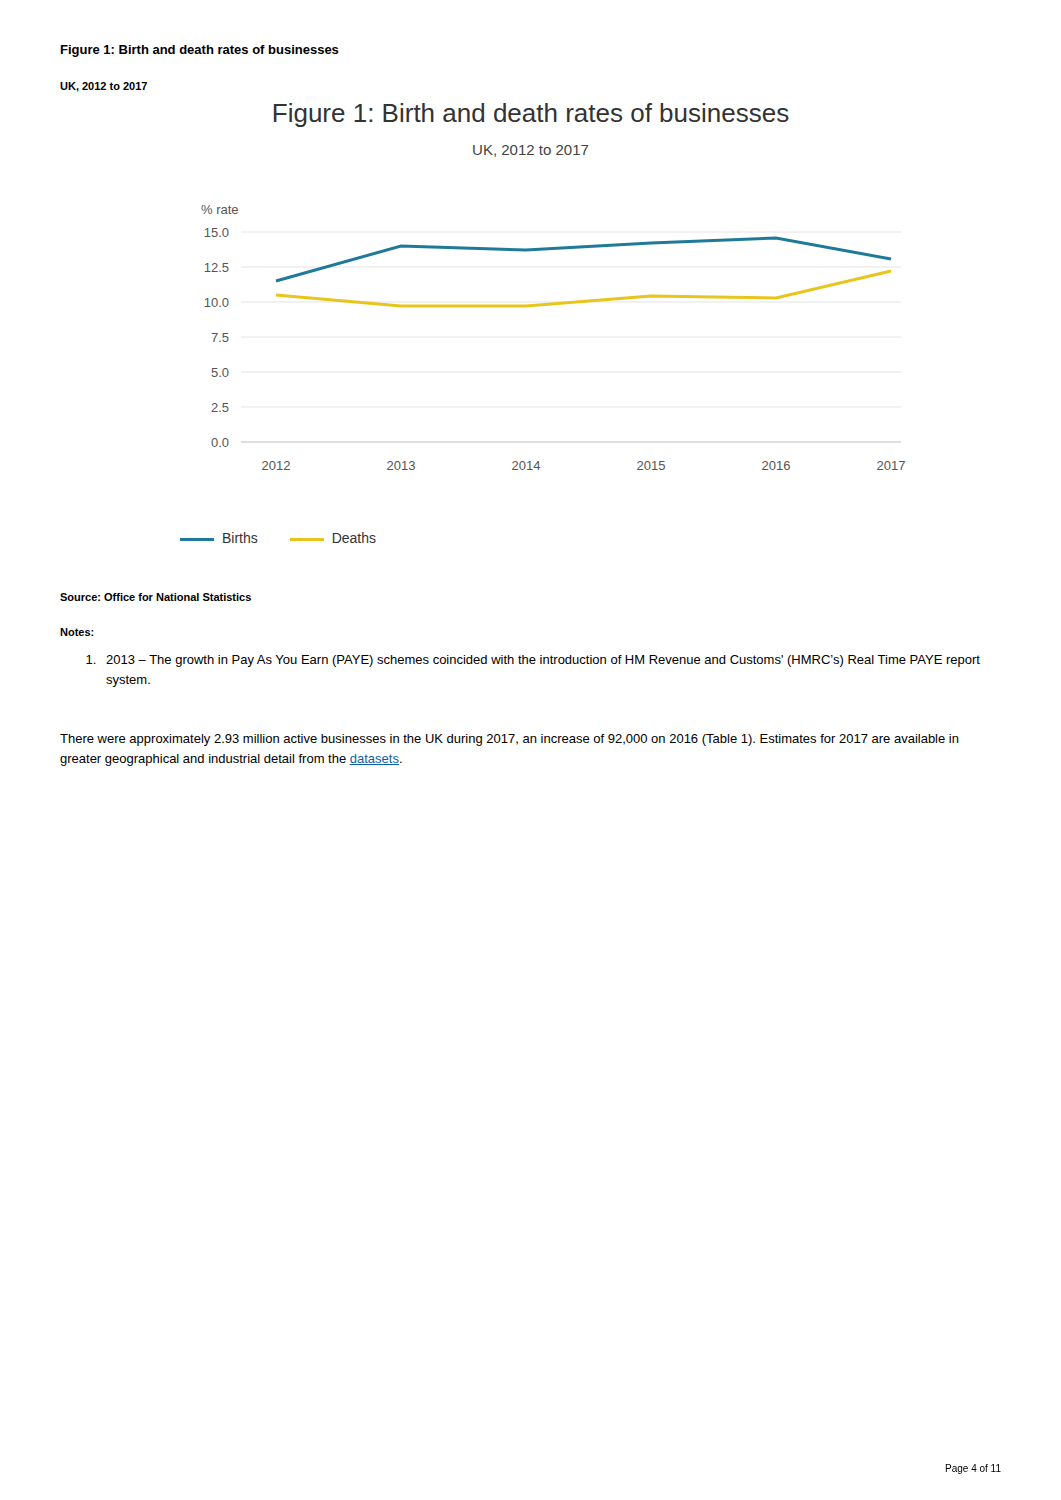Figure 1: Birth and death rates of businesses
UK, 2012 to 2017
Figure 1: Birth and death rates of businesses
UK, 2012 to 2017
% rate 15.0 12.5 10.0 7.5 5.0 2.5 0.0 2012 2013 2014 2015 2016 2017
Births Deaths
Source: Office for National Statistics
Notes:
2013 – The growth in Pay As You Earn (PAYE) schemes coincided with the introduction of HM Revenue and Customs' (HMRC’s) Real Time PAYE report system.
There were approximately 2.93 million active businesses in the UK during 2017, an increase of 92,000 on 2016 (Table 1). Estimates for 2017 are available in greater geographical and industrial detail from the datasets.
Page 4 of 11